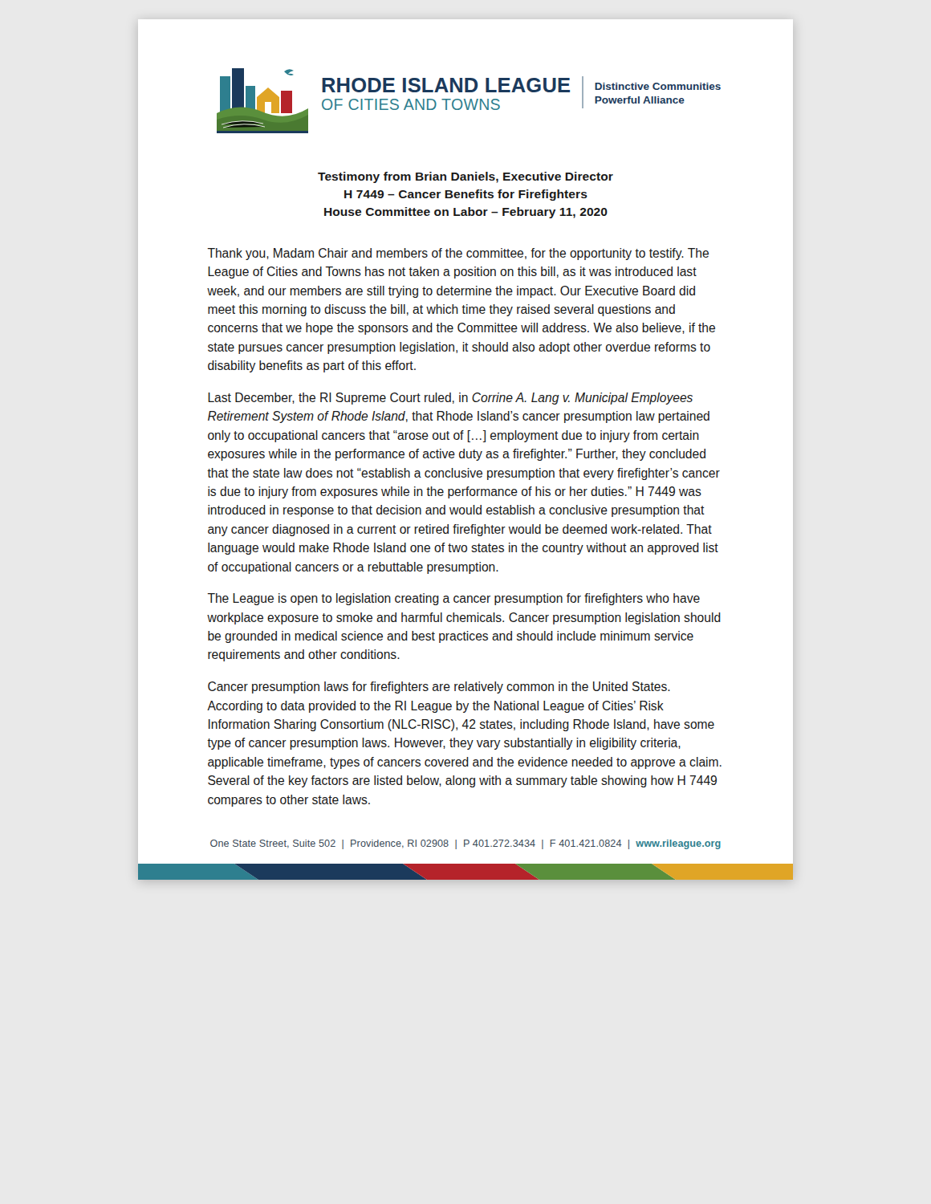RHODE ISLAND LEAGUE
OF CITIES AND TOWNS
Distinctive Communities
Powerful Alliance
Testimony from Brian Daniels, Executive Director
H 7449 – Cancer Benefits for Firefighters
House Committee on Labor – February 11, 2020
Thank you, Madam Chair and members of the committee, for the opportunity to testify. The League of Cities and Towns has not taken a position on this bill, as it was introduced last week, and our members are still trying to determine the impact. Our Executive Board did meet this morning to discuss the bill, at which time they raised several questions and concerns that we hope the sponsors and the Committee will address. We also believe, if the state pursues cancer presumption legislation, it should also adopt other overdue reforms to disability benefits as part of this effort.
Last December, the RI Supreme Court ruled, in Corrine A. Lang v. Municipal Employees Retirement System of Rhode Island, that Rhode Island’s cancer presumption law pertained only to occupational cancers that “arose out of […] employment due to injury from certain exposures while in the performance of active duty as a firefighter.” Further, they concluded that the state law does not “establish a conclusive presumption that every firefighter’s cancer is due to injury from exposures while in the performance of his or her duties.” H 7449 was introduced in response to that decision and would establish a conclusive presumption that any cancer diagnosed in a current or retired firefighter would be deemed work-related. That language would make Rhode Island one of two states in the country without an approved list of occupational cancers or a rebuttable presumption.
The League is open to legislation creating a cancer presumption for firefighters who have workplace exposure to smoke and harmful chemicals. Cancer presumption legislation should be grounded in medical science and best practices and should include minimum service requirements and other conditions.
Cancer presumption laws for firefighters are relatively common in the United States. According to data provided to the RI League by the National League of Cities’ Risk Information Sharing Consortium (NLC-RISC), 42 states, including Rhode Island, have some type of cancer presumption laws. However, they vary substantially in eligibility criteria, applicable timeframe, types of cancers covered and the evidence needed to approve a claim. Several of the key factors are listed below, along with a summary table showing how H 7449 compares to other state laws.
One State Street, Suite 502 | Providence, RI 02908 | P 401.272.3434 | F 401.421.0824 | www.rileague.org